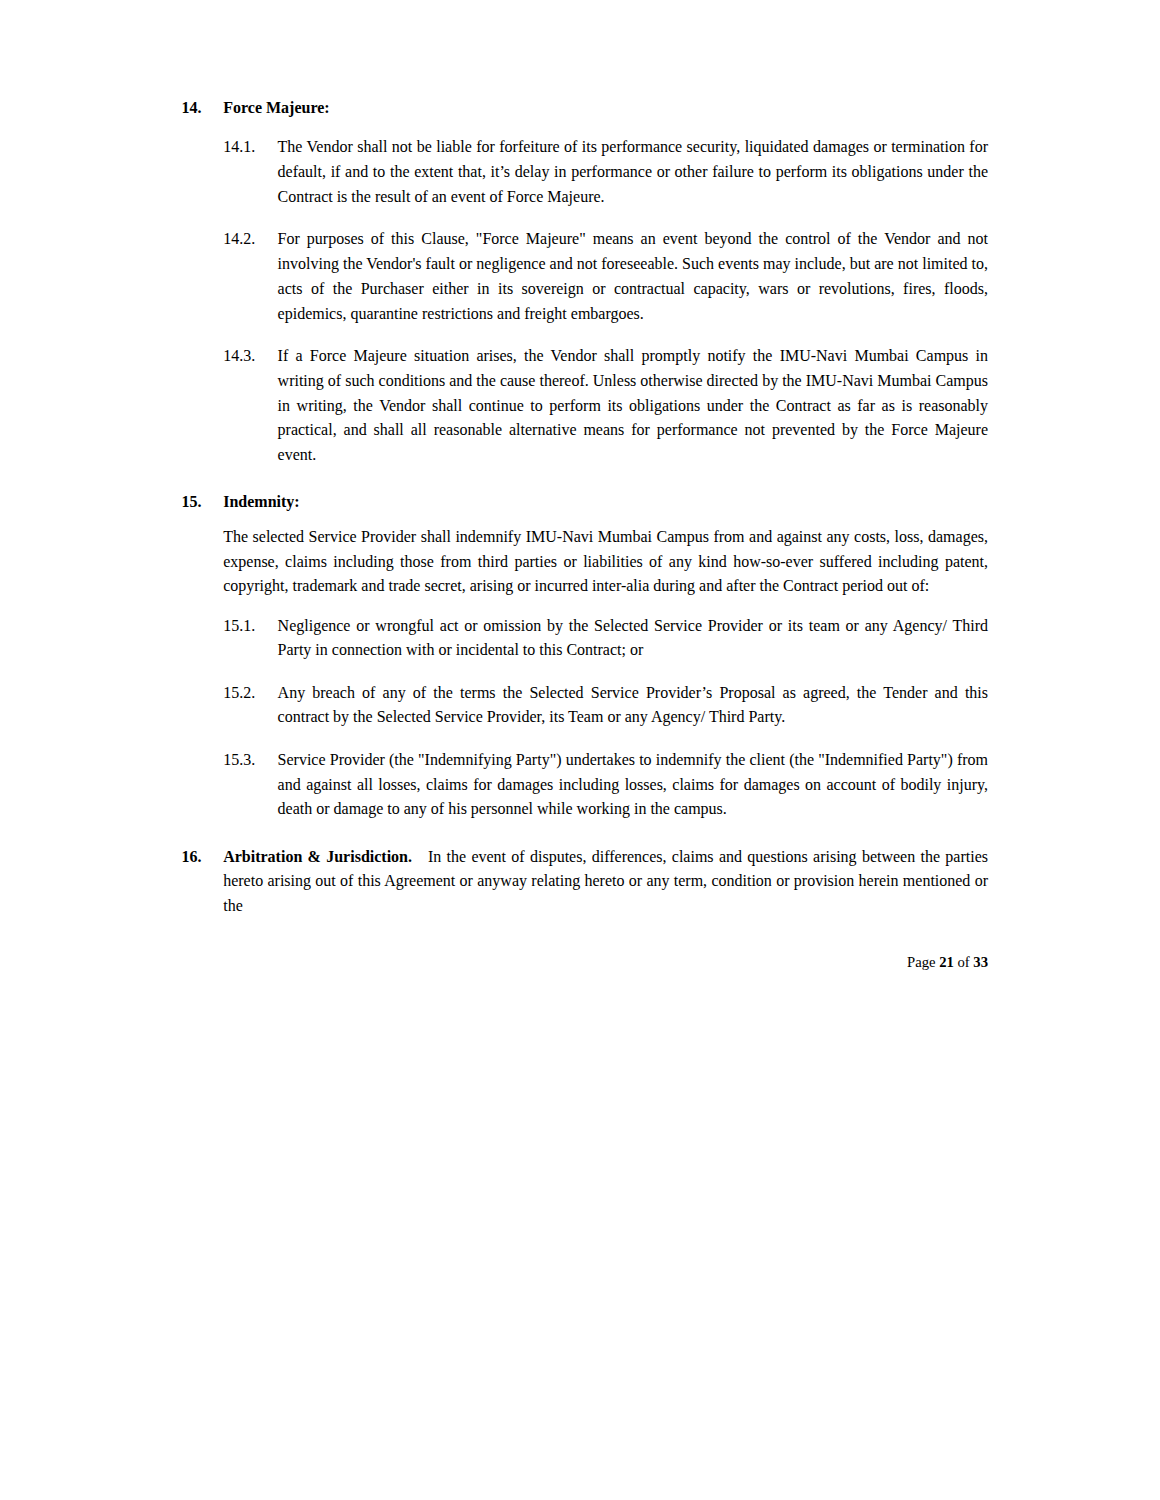Force Majeure:
The Vendor shall not be liable for forfeiture of its performance security, liquidated damages or termination for default, if and to the extent that, it’s delay in performance or other failure to perform its obligations under the Contract is the result of an event of Force Majeure.
For purposes of this Clause, "Force Majeure" means an event beyond the control of the Vendor and not involving the Vendor's fault or negligence and not foreseeable. Such events may include, but are not limited to, acts of the Purchaser either in its sovereign or contractual capacity, wars or revolutions, fires, floods, epidemics, quarantine restrictions and freight embargoes.
If a Force Majeure situation arises, the Vendor shall promptly notify the IMU-Navi Mumbai Campus in writing of such conditions and the cause thereof. Unless otherwise directed by the IMU-Navi Mumbai Campus in writing, the Vendor shall continue to perform its obligations under the Contract as far as is reasonably practical, and shall all reasonable alternative means for performance not prevented by the Force Majeure event.
Indemnity:
The selected Service Provider shall indemnify IMU-Navi Mumbai Campus from and against any costs, loss, damages, expense, claims including those from third parties or liabilities of any kind how-so-ever suffered including patent, copyright, trademark and trade secret, arising or incurred inter-alia during and after the Contract period out of:
Negligence or wrongful act or omission by the Selected Service Provider or its team or any Agency/ Third Party in connection with or incidental to this Contract; or
Any breach of any of the terms the Selected Service Provider’s Proposal as agreed, the Tender and this contract by the Selected Service Provider, its Team or any Agency/ Third Party.
Service Provider (the "Indemnifying Party") undertakes to indemnify the client (the "Indemnified Party") from and against all losses, claims for damages including losses, claims for damages on account of bodily injury, death or damage to any of his personnel while working in the campus.
Arbitration & Jurisdiction. In the event of disputes, differences, claims and questions arising between the parties hereto arising out of this Agreement or anyway relating hereto or any term, condition or provision herein mentioned or the
Page 21 of 33